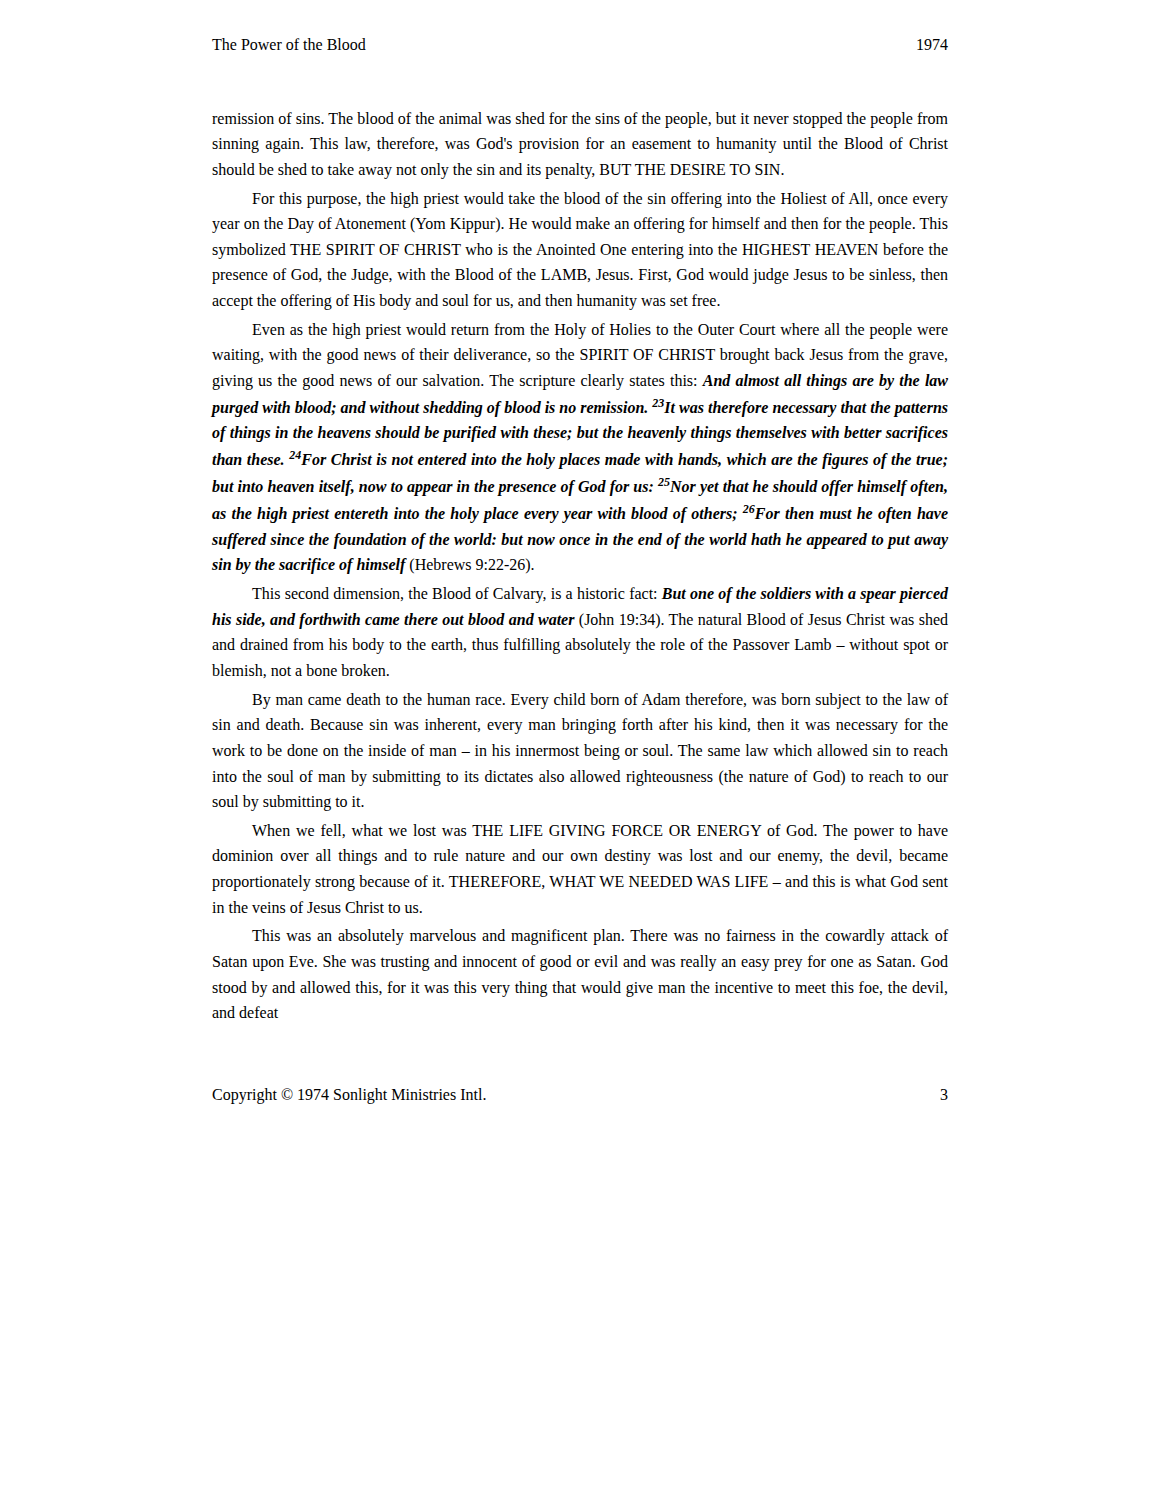The Power of the Blood 1974
remission of sins. The blood of the animal was shed for the sins of the people, but it never stopped the people from sinning again. This law, therefore, was God's provision for an easement to humanity until the Blood of Christ should be shed to take away not only the sin and its penalty, BUT THE DESIRE TO SIN.
For this purpose, the high priest would take the blood of the sin offering into the Holiest of All, once every year on the Day of Atonement (Yom Kippur). He would make an offering for himself and then for the people. This symbolized THE SPIRIT OF CHRIST who is the Anointed One entering into the HIGHEST HEAVEN before the presence of God, the Judge, with the Blood of the LAMB, Jesus. First, God would judge Jesus to be sinless, then accept the offering of His body and soul for us, and then humanity was set free.
Even as the high priest would return from the Holy of Holies to the Outer Court where all the people were waiting, with the good news of their deliverance, so the SPIRIT OF CHRIST brought back Jesus from the grave, giving us the good news of our salvation. The scripture clearly states this: And almost all things are by the law purged with blood; and without shedding of blood is no remission. 23 It was therefore necessary that the patterns of things in the heavens should be purified with these; but the heavenly things themselves with better sacrifices than these. 24 For Christ is not entered into the holy places made with hands, which are the figures of the true; but into heaven itself, now to appear in the presence of God for us: 25 Nor yet that he should offer himself often, as the high priest entereth into the holy place every year with blood of others; 26 For then must he often have suffered since the foundation of the world: but now once in the end of the world hath he appeared to put away sin by the sacrifice of himself (Hebrews 9:22-26).
This second dimension, the Blood of Calvary, is a historic fact: But one of the soldiers with a spear pierced his side, and forthwith came there out blood and water (John 19:34). The natural Blood of Jesus Christ was shed and drained from his body to the earth, thus fulfilling absolutely the role of the Passover Lamb – without spot or blemish, not a bone broken.
By man came death to the human race. Every child born of Adam therefore, was born subject to the law of sin and death. Because sin was inherent, every man bringing forth after his kind, then it was necessary for the work to be done on the inside of man – in his innermost being or soul. The same law which allowed sin to reach into the soul of man by submitting to its dictates also allowed righteousness (the nature of God) to reach to our soul by submitting to it.
When we fell, what we lost was THE LIFE GIVING FORCE OR ENERGY of God. The power to have dominion over all things and to rule nature and our own destiny was lost and our enemy, the devil, became proportionately strong because of it. THEREFORE, WHAT WE NEEDED WAS LIFE – and this is what God sent in the veins of Jesus Christ to us.
This was an absolutely marvelous and magnificent plan. There was no fairness in the cowardly attack of Satan upon Eve. She was trusting and innocent of good or evil and was really an easy prey for one as Satan. God stood by and allowed this, for it was this very thing that would give man the incentive to meet this foe, the devil, and defeat
Copyright © 1974 Sonlight Ministries Intl. 3